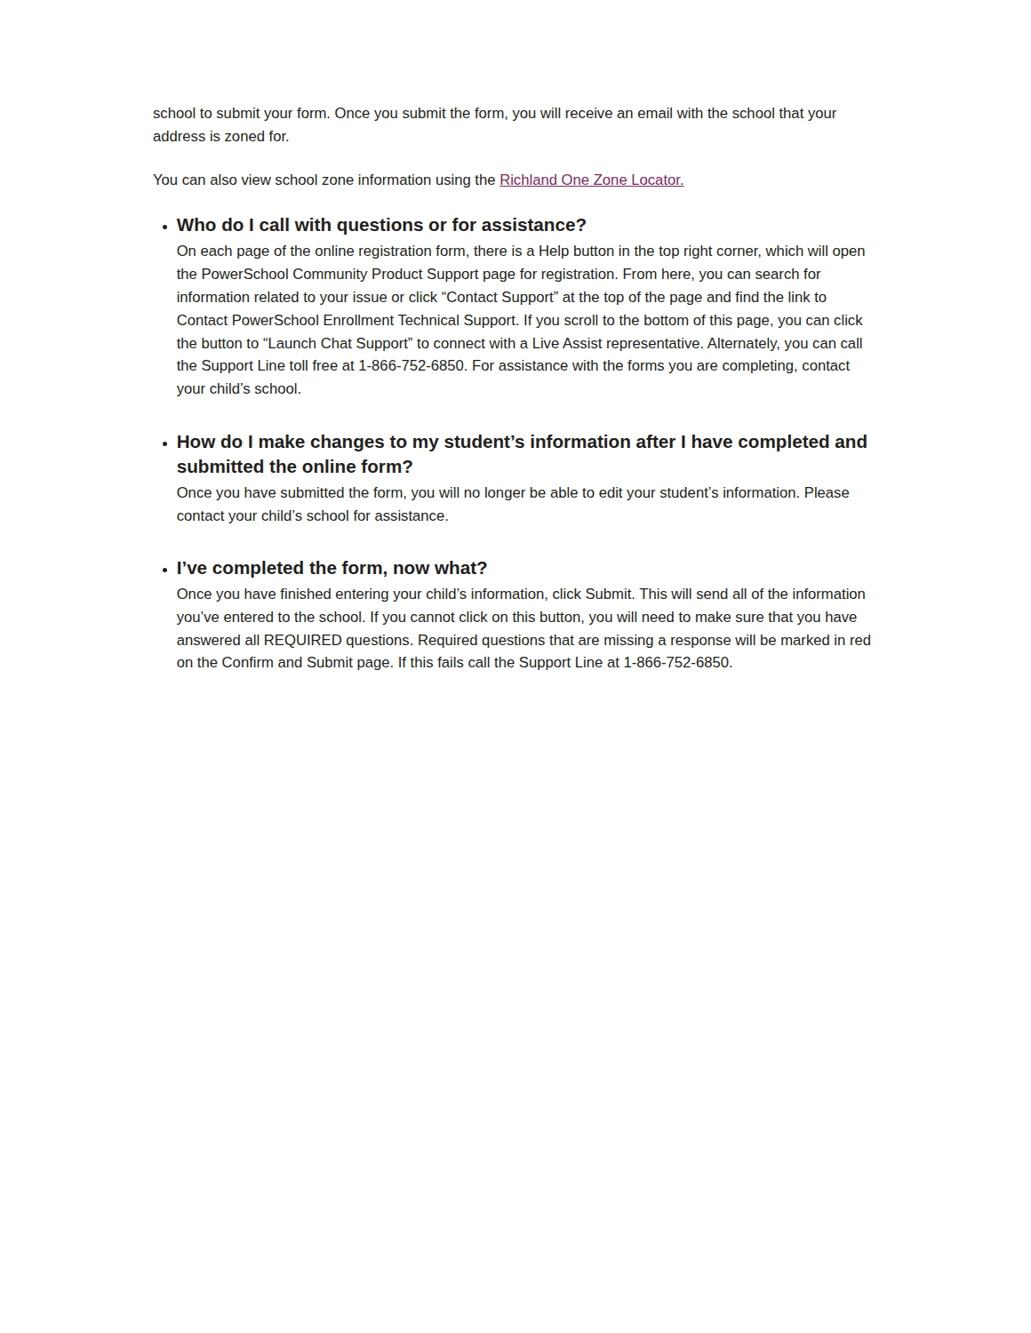school to submit your form. Once you submit the form, you will receive an email with the school that your address is zoned for.
You can also view school zone information using the Richland One Zone Locator.
Who do I call with questions or for assistance?
On each page of the online registration form, there is a Help button in the top right corner, which will open the PowerSchool Community Product Support page for registration. From here, you can search for information related to your issue or click “Contact Support” at the top of the page and find the link to Contact PowerSchool Enrollment Technical Support. If you scroll to the bottom of this page, you can click the button to “Launch Chat Support” to connect with a Live Assist representative. Alternately, you can call the Support Line toll free at 1-866-752-6850. For assistance with the forms you are completing, contact your child’s school.
How do I make changes to my student’s information after I have completed and submitted the online form?
Once you have submitted the form, you will no longer be able to edit your student’s information. Please contact your child’s school for assistance.
I’ve completed the form, now what?
Once you have finished entering your child’s information, click Submit. This will send all of the information you’ve entered to the school. If you cannot click on this button, you will need to make sure that you have answered all REQUIRED questions. Required questions that are missing a response will be marked in red on the Confirm and Submit page. If this fails call the Support Line at 1-866-752-6850.